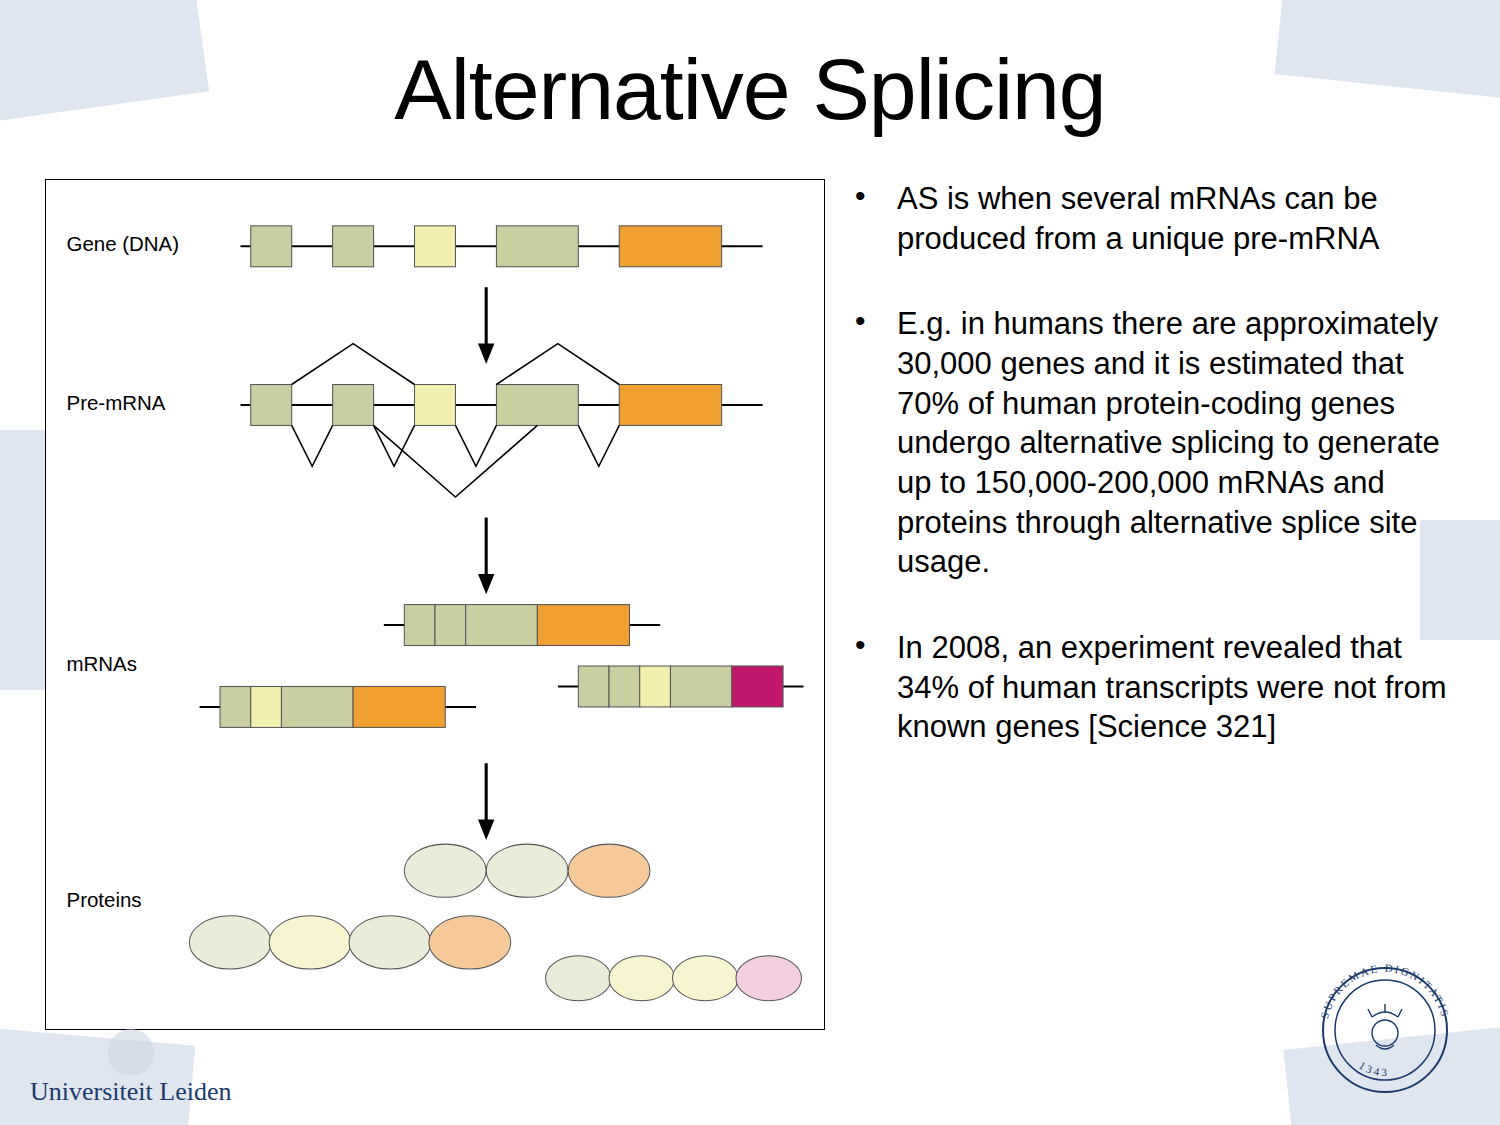Alternative Splicing
Gene (DNA) Pre-mRNA mRNAs Proteins
AS is when several mRNAs can be produced from a unique pre-mRNA
E.g. in humans there are approximately 30,000 genes and it is estimated that 70% of human protein-coding genes undergo alternative splicing to generate up to 150,000-200,000 mRNAs and proteins through alternative splice site usage.
In 2008, an experiment revealed that 34% of human transcripts were not from known genes [Science 321]
Universiteit Leiden
SUPREMAE DIGNITATIS 1343